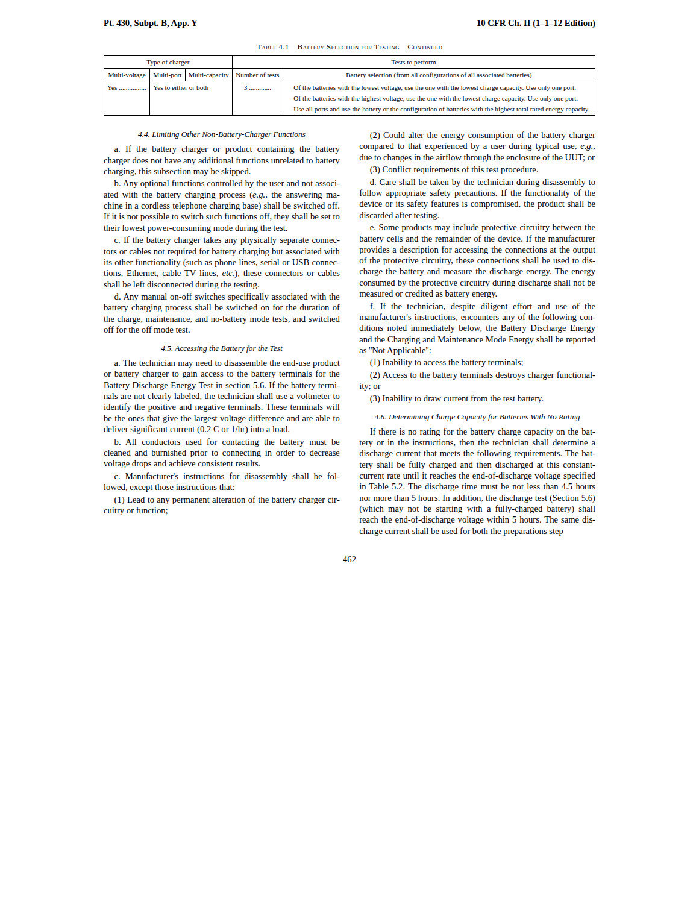Pt. 430, Subpt. B, App. Y
10 CFR Ch. II (1–1–12 Edition)
Table 4.1—Battery Selection for Testing—Continued
| Type of charger | Tests to perform |
| --- | --- |
| Multi-voltage | Multi-port | Multi-capacity | Number of tests | Battery selection (from all configurations of all associated batteries) |
| Yes ................ | Yes to either or both | 3 ............. | Of the batteries with the lowest voltage, use the one with the lowest charge capacity. Use only one port. Of the batteries with the highest voltage, use the one with the lowest charge capacity. Use only one port. Use all ports and use the battery or the configuration of batteries with the highest total rated energy capacity. |
4.4. Limiting Other Non-Battery-Charger Functions
a. If the battery charger or product containing the battery charger does not have any additional functions unrelated to battery charging, this subsection may be skipped.
b. Any optional functions controlled by the user and not associated with the battery charging process (e.g., the answering machine in a cordless telephone charging base) shall be switched off. If it is not possible to switch such functions off, they shall be set to their lowest power-consuming mode during the test.
c. If the battery charger takes any physically separate connectors or cables not required for battery charging but associated with its other functionality (such as phone lines, serial or USB connections, Ethernet, cable TV lines, etc.), these connectors or cables shall be left disconnected during the testing.
d. Any manual on-off switches specifically associated with the battery charging process shall be switched on for the duration of the charge, maintenance, and no-battery mode tests, and switched off for the off mode test.
4.5. Accessing the Battery for the Test
a. The technician may need to disassemble the end-use product or battery charger to gain access to the battery terminals for the Battery Discharge Energy Test in section 5.6. If the battery terminals are not clearly labeled, the technician shall use a voltmeter to identify the positive and negative terminals. These terminals will be the ones that give the largest voltage difference and are able to deliver significant current (0.2 C or 1/hr) into a load.
b. All conductors used for contacting the battery must be cleaned and burnished prior to connecting in order to decrease voltage drops and achieve consistent results.
c. Manufacturer's instructions for disassembly shall be followed, except those instructions that:
(1) Lead to any permanent alteration of the battery charger circuitry or function;
(2) Could alter the energy consumption of the battery charger compared to that experienced by a user during typical use, e.g., due to changes in the airflow through the enclosure of the UUT; or
(3) Conflict requirements of this test procedure.
d. Care shall be taken by the technician during disassembly to follow appropriate safety precautions. If the functionality of the device or its safety features is compromised, the product shall be discarded after testing.
e. Some products may include protective circuitry between the battery cells and the remainder of the device. If the manufacturer provides a description for accessing the connections at the output of the protective circuitry, these connections shall be used to discharge the battery and measure the discharge energy. The energy consumed by the protective circuitry during discharge shall not be measured or credited as battery energy.
f. If the technician, despite diligent effort and use of the manufacturer's instructions, encounters any of the following conditions noted immediately below, the Battery Discharge Energy and the Charging and Maintenance Mode Energy shall be reported as ''Not Applicable'':
(1) Inability to access the battery terminals;
(2) Access to the battery terminals destroys charger functionality; or
(3) Inability to draw current from the test battery.
4.6. Determining Charge Capacity for Batteries With No Rating
If there is no rating for the battery charge capacity on the battery or in the instructions, then the technician shall determine a discharge current that meets the following requirements. The battery shall be fully charged and then discharged at this constant-current rate until it reaches the end-of-discharge voltage specified in Table 5.2. The discharge time must be not less than 4.5 hours nor more than 5 hours. In addition, the discharge test (Section 5.6) (which may not be starting with a fully-charged battery) shall reach the end-of-discharge voltage within 5 hours. The same discharge current shall be used for both the preparations step
462